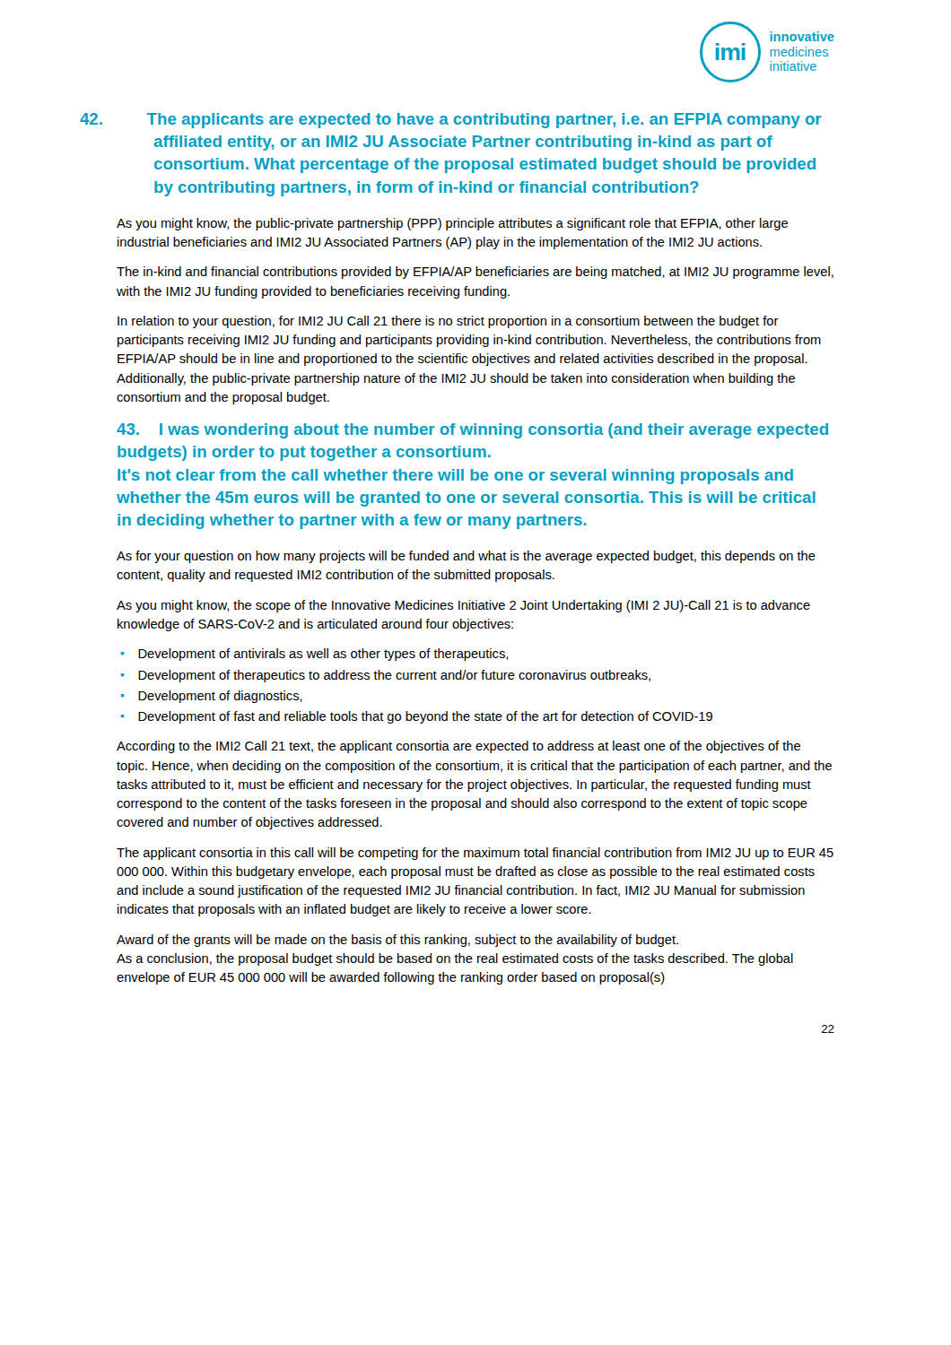imi
innovative medicines initiative
42. The applicants are expected to have a contributing partner, i.e. an EFPIA company or affiliated entity, or an IMI2 JU Associate Partner contributing in-kind as part of consortium. What percentage of the proposal estimated budget should be provided by contributing partners, in form of in-kind or financial contribution?
As you might know, the public-private partnership (PPP) principle attributes a significant role that EFPIA, other large industrial beneficiaries and IMI2 JU Associated Partners (AP) play in the implementation of the IMI2 JU actions.
The in-kind and financial contributions provided by EFPIA/AP beneficiaries are being matched, at IMI2 JU programme level, with the IMI2 JU funding provided to beneficiaries receiving funding.
In relation to your question, for IMI2 JU Call 21 there is no strict proportion in a consortium between the budget for participants receiving IMI2 JU funding and participants providing in-kind contribution. Nevertheless, the contributions from EFPIA/AP should be in line and proportioned to the scientific objectives and related activities described in the proposal. Additionally, the public-private partnership nature of the IMI2 JU should be taken into consideration when building the consortium and the proposal budget.
43. I was wondering about the number of winning consortia (and their average expected budgets) in order to put together a consortium.
It's not clear from the call whether there will be one or several winning proposals and whether the 45m euros will be granted to one or several consortia. This is will be critical in deciding whether to partner with a few or many partners.
As for your question on how many projects will be funded and what is the average expected budget, this depends on the content, quality and requested IMI2 contribution of the submitted proposals.
As you might know, the scope of the Innovative Medicines Initiative 2 Joint Undertaking (IMI 2 JU)-Call 21 is to advance knowledge of SARS-CoV-2 and is articulated around four objectives:
Development of antivirals as well as other types of therapeutics,
Development of therapeutics to address the current and/or future coronavirus outbreaks,
Development of diagnostics,
Development of fast and reliable tools that go beyond the state of the art for detection of COVID-19
According to the IMI2 Call 21 text, the applicant consortia are expected to address at least one of the objectives of the topic. Hence, when deciding on the composition of the consortium, it is critical that the participation of each partner, and the tasks attributed to it, must be efficient and necessary for the project objectives. In particular, the requested funding must correspond to the content of the tasks foreseen in the proposal and should also correspond to the extent of topic scope covered and number of objectives addressed.
The applicant consortia in this call will be competing for the maximum total financial contribution from IMI2 JU up to EUR 45 000 000. Within this budgetary envelope, each proposal must be drafted as close as possible to the real estimated costs and include a sound justification of the requested IMI2 JU financial contribution. In fact, IMI2 JU Manual for submission indicates that proposals with an inflated budget are likely to receive a lower score.
Award of the grants will be made on the basis of this ranking, subject to the availability of budget.
As a conclusion, the proposal budget should be based on the real estimated costs of the tasks described. The global envelope of EUR 45 000 000 will be awarded following the ranking order based on proposal(s)
22